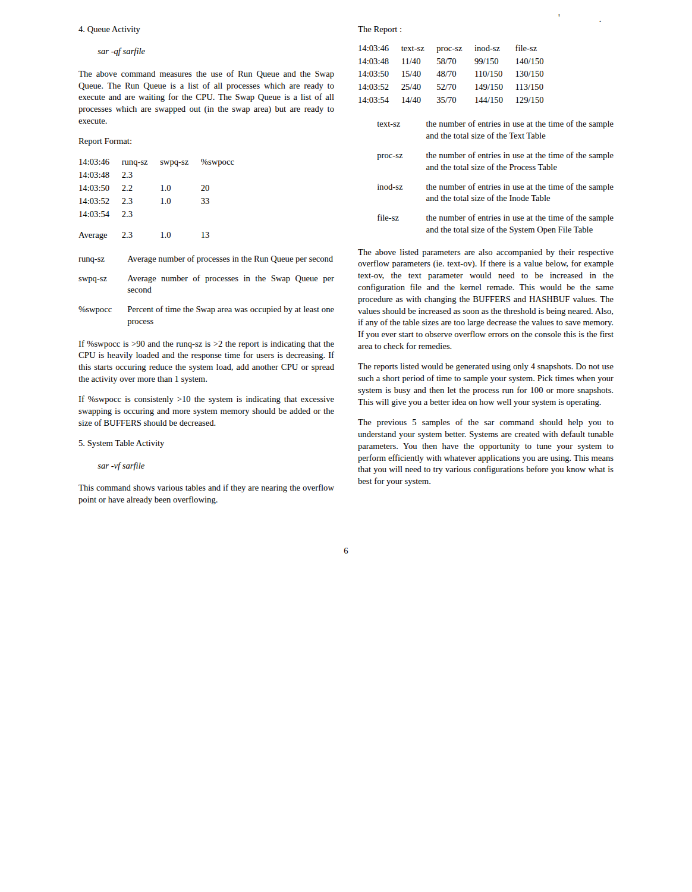' .
4. Queue Activity
sar -qf sarfile
The above command measures the use of Run Queue and the Swap Queue. The Run Queue is a list of all processes which are ready to execute and are waiting for the CPU. The Swap Queue is a list of all processes which are swapped out (in the swap area) but are ready to execute.
Report Format:
| 14:03:46 | runq-sz | swpq-sz | %swpocc |
| 14:03:48 | 2.3 | | |
| 14:03:50 | 2.2 | 1.0 | 20 |
| 14:03:52 | 2.3 | 1.0 | 33 |
| 14:03:54 | 2.3 | | |
| Average | 2.3 | 1.0 | 13 |
runq-sz
Average number of processes in the Run Queue per second
swpq-sz
Average number of processes in the Swap Queue per second
%swpocc
Percent of time the Swap area was occupied by at least one process
If %swpocc is >90 and the runq-sz is >2 the report is indicating that the CPU is heavily loaded and the response time for users is decreasing. If this starts occuring reduce the system load, add another CPU or spread the activity over more than 1 system.
If %swpocc is consistenly >10 the system is indicating that excessive swapping is occuring and more system memory should be added or the size of BUFFERS should be decreased.
5. System Table Activity
sar -vf sarfile
This command shows various tables and if they are nearing the overflow point or have already been overflowing.
The Report :
| 14:03:46 | text-sz | proc-sz | inod-sz | file-sz |
| 14:03:48 | 11/40 | 58/70 | 99/150 | 140/150 |
| 14:03:50 | 15/40 | 48/70 | 110/150 | 130/150 |
| 14:03:52 | 25/40 | 52/70 | 149/150 | 113/150 |
| 14:03:54 | 14/40 | 35/70 | 144/150 | 129/150 |
text-sz
the number of entries in use at the time of the sample and the total size of the Text Table
proc-sz
the number of entries in use at the time of the sample and the total size of the Process Table
inod-sz
the number of entries in use at the time of the sample and the total size of the Inode Table
file-sz
the number of entries in use at the time of the sample and the total size of the System Open File Table
The above listed parameters are also accompanied by their respective overflow parameters (ie. text-ov). If there is a value below, for example text-ov, the text parameter would need to be increased in the configuration file and the kernel remade. This would be the same procedure as with changing the BUFFERS and HASHBUF values. The values should be increased as soon as the threshold is being neared. Also, if any of the table sizes are too large decrease the values to save memory. If you ever start to observe overflow errors on the console this is the first area to check for remedies.
The reports listed would be generated using only 4 snapshots. Do not use such a short period of time to sample your system. Pick times when your system is busy and then let the process run for 100 or more snapshots. This will give you a better idea on how well your system is operating.
The previous 5 samples of the sar command should help you to understand your system better. Systems are created with default tunable parameters. You then have the opportunity to tune your system to perform efficiently with whatever applications you are using. This means that you will need to try various configurations before you know what is best for your system.
6